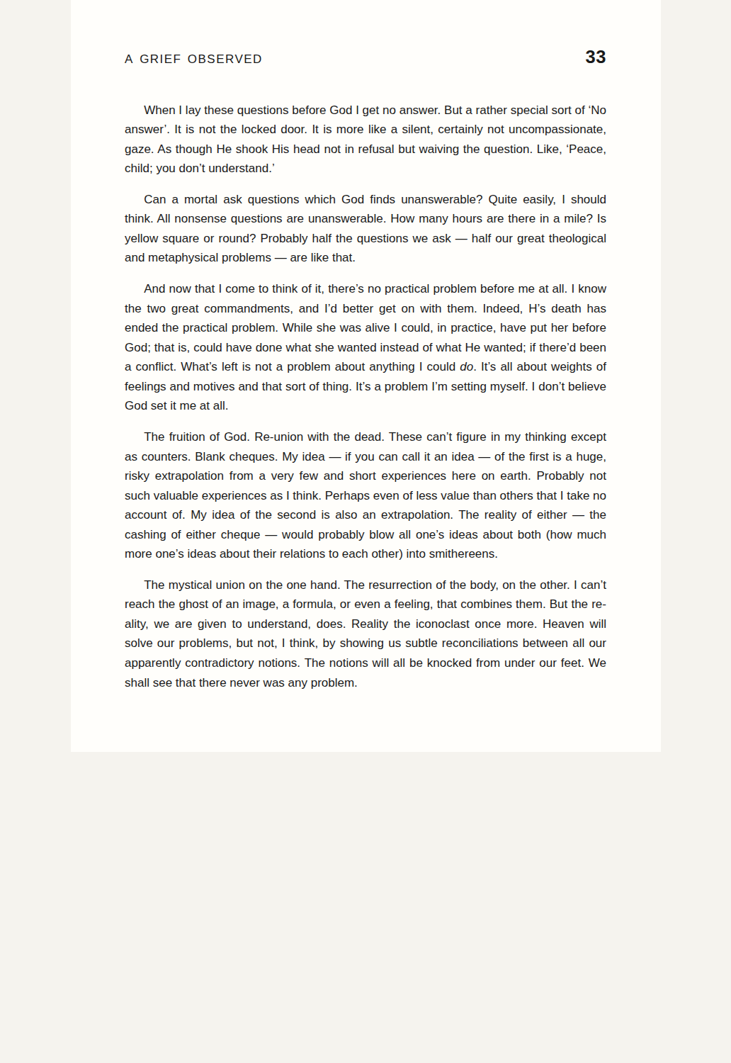A Grief Observed 33
When I lay these questions before God I get no answer. But a rather special sort of ‘No answer’. It is not the locked door. It is more like a silent, certainly not uncompassionate, gaze. As though He shook His head not in refusal but waiving the question. Like, ‘Peace, child; you don’t understand.’
Can a mortal ask questions which God finds unanswerable? Quite easily, I should think. All nonsense questions are unanswerable. How many hours are there in a mile? Is yellow square or round? Probably half the questions we ask — half our great theological and metaphysical problems — are like that.
And now that I come to think of it, there’s no practical problem before me at all. I know the two great commandments, and I’d better get on with them. Indeed, H’s death has ended the practical problem. While she was alive I could, in practice, have put her before God; that is, could have done what she wanted instead of what He wanted; if there’d been a conflict. What’s left is not a problem about anything I could do. It’s all about weights of feelings and motives and that sort of thing. It’s a problem I’m setting myself. I don’t believe God set it me at all.
The fruition of God. Re-union with the dead. These can’t figure in my thinking except as counters. Blank cheques. My idea — if you can call it an idea — of the first is a huge, risky extrapolation from a very few and short experiences here on earth. Probably not such valuable experiences as I think. Perhaps even of less value than others that I take no account of. My idea of the second is also an extrapolation. The reality of either — the cashing of either cheque — would probably blow all one’s ideas about both (how much more one’s ideas about their relations to each other) into smithereens.
The mystical union on the one hand. The resurrection of the body, on the other. I can’t reach the ghost of an image, a formula, or even a feeling, that combines them. But the reality, we are given to understand, does. Reality the iconoclast once more. Heaven will solve our problems, but not, I think, by showing us subtle reconciliations between all our apparently contradictory notions. The notions will all be knocked from under our feet. We shall see that there never was any problem.